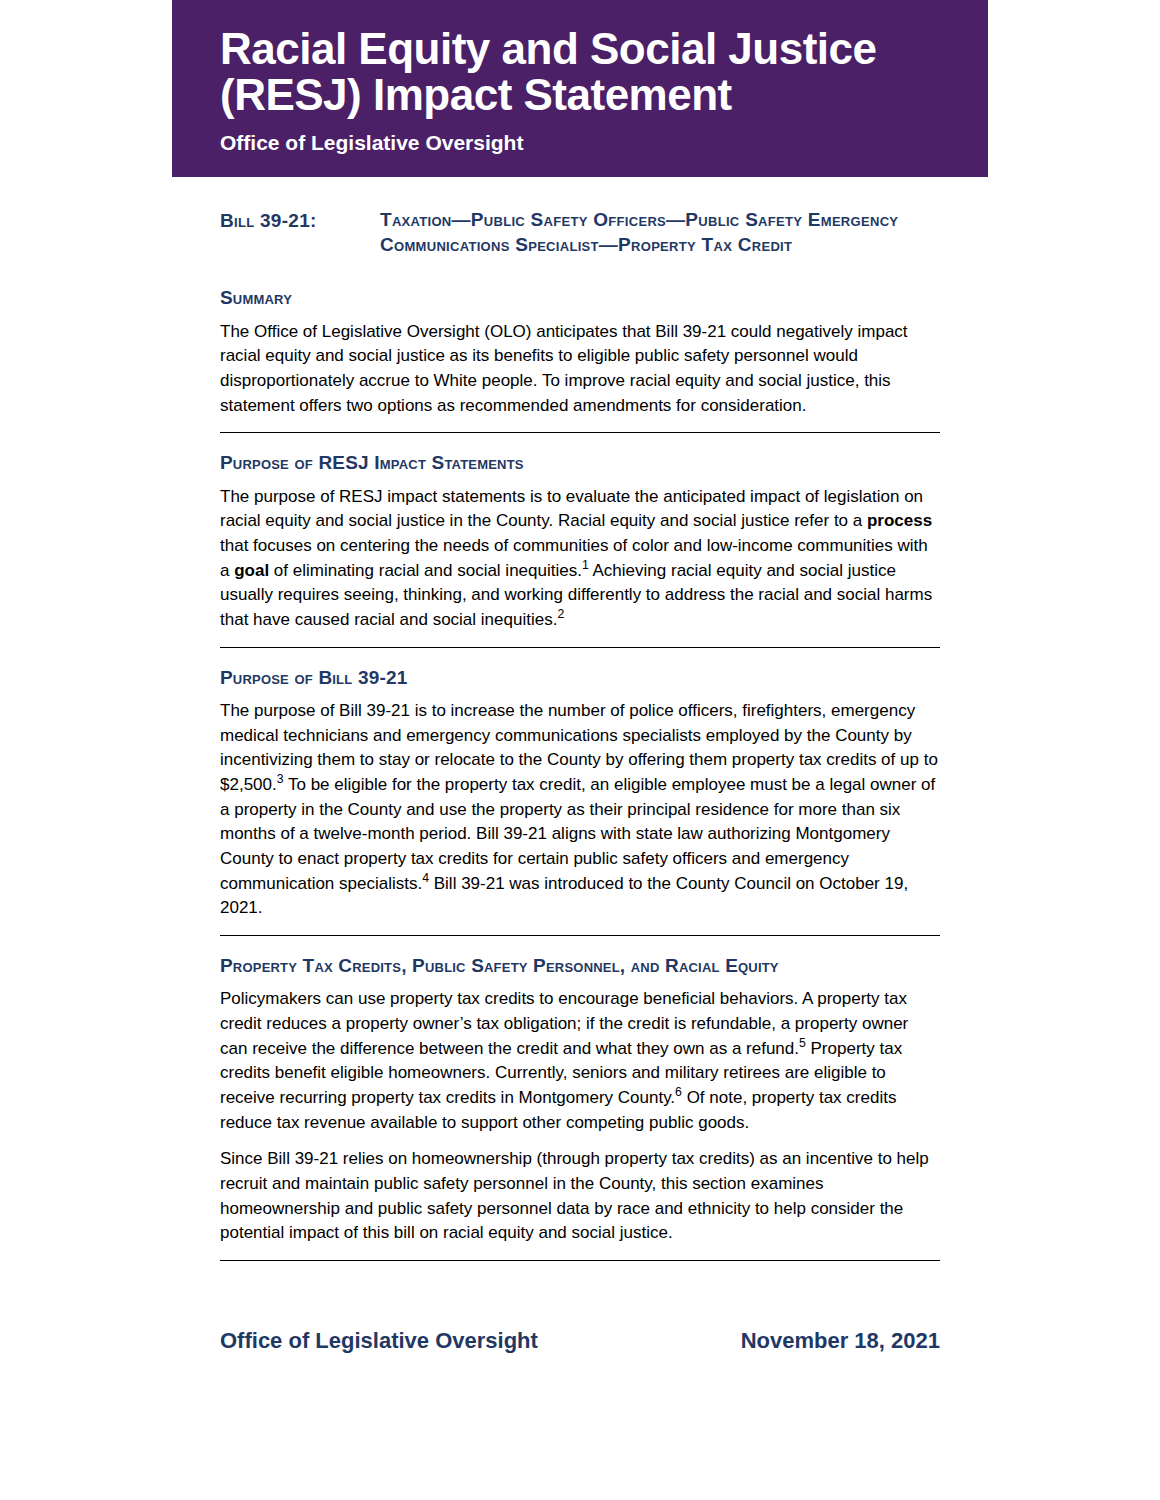Racial Equity and Social Justice (RESJ) Impact Statement
Office of Legislative Oversight
Bill 39-21:
Taxation—Public Safety Officers—Public Safety Emergency Communications Specialist—Property Tax Credit
Summary
The Office of Legislative Oversight (OLO) anticipates that Bill 39-21 could negatively impact racial equity and social justice as its benefits to eligible public safety personnel would disproportionately accrue to White people. To improve racial equity and social justice, this statement offers two options as recommended amendments for consideration.
Purpose of RESJ Impact Statements
The purpose of RESJ impact statements is to evaluate the anticipated impact of legislation on racial equity and social justice in the County. Racial equity and social justice refer to a process that focuses on centering the needs of communities of color and low-income communities with a goal of eliminating racial and social inequities.1 Achieving racial equity and social justice usually requires seeing, thinking, and working differently to address the racial and social harms that have caused racial and social inequities.2
Purpose of Bill 39-21
The purpose of Bill 39-21 is to increase the number of police officers, firefighters, emergency medical technicians and emergency communications specialists employed by the County by incentivizing them to stay or relocate to the County by offering them property tax credits of up to $2,500.3 To be eligible for the property tax credit, an eligible employee must be a legal owner of a property in the County and use the property as their principal residence for more than six months of a twelve-month period. Bill 39-21 aligns with state law authorizing Montgomery County to enact property tax credits for certain public safety officers and emergency communication specialists.4 Bill 39-21 was introduced to the County Council on October 19, 2021.
Property Tax Credits, Public Safety Personnel, and Racial Equity
Policymakers can use property tax credits to encourage beneficial behaviors. A property tax credit reduces a property owner’s tax obligation; if the credit is refundable, a property owner can receive the difference between the credit and what they own as a refund.5 Property tax credits benefit eligible homeowners. Currently, seniors and military retirees are eligible to receive recurring property tax credits in Montgomery County.6 Of note, property tax credits reduce tax revenue available to support other competing public goods.
Since Bill 39-21 relies on homeownership (through property tax credits) as an incentive to help recruit and maintain public safety personnel in the County, this section examines homeownership and public safety personnel data by race and ethnicity to help consider the potential impact of this bill on racial equity and social justice.
Office of Legislative Oversight
November 18, 2021